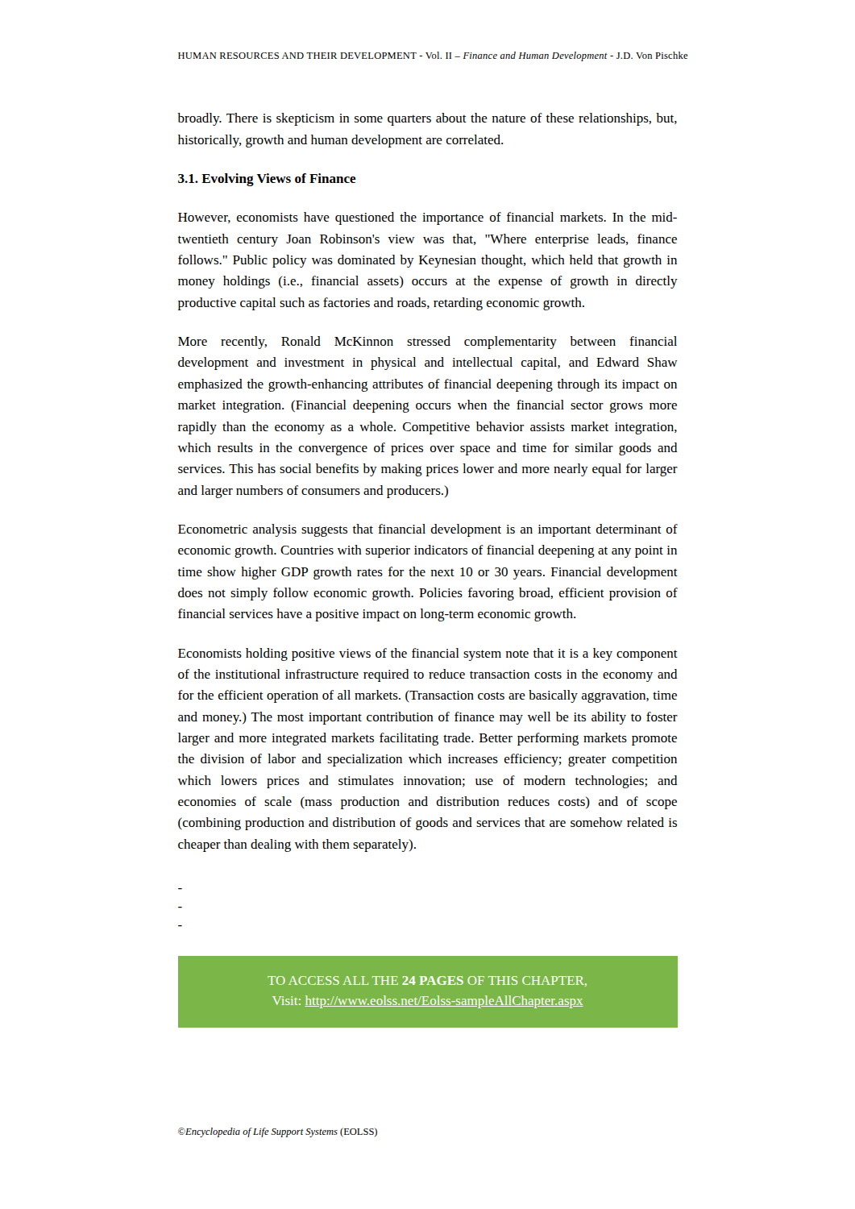HUMAN RESOURCES AND THEIR DEVELOPMENT - Vol. II – Finance and Human Development - J.D. Von Pischke
broadly. There is skepticism in some quarters about the nature of these relationships, but, historically, growth and human development are correlated.
3.1. Evolving Views of Finance
However, economists have questioned the importance of financial markets. In the mid-twentieth century Joan Robinson's view was that, "Where enterprise leads, finance follows." Public policy was dominated by Keynesian thought, which held that growth in money holdings (i.e., financial assets) occurs at the expense of growth in directly productive capital such as factories and roads, retarding economic growth.
More recently, Ronald McKinnon stressed complementarity between financial development and investment in physical and intellectual capital, and Edward Shaw emphasized the growth-enhancing attributes of financial deepening through its impact on market integration. (Financial deepening occurs when the financial sector grows more rapidly than the economy as a whole. Competitive behavior assists market integration, which results in the convergence of prices over space and time for similar goods and services. This has social benefits by making prices lower and more nearly equal for larger and larger numbers of consumers and producers.)
Econometric analysis suggests that financial development is an important determinant of economic growth. Countries with superior indicators of financial deepening at any point in time show higher GDP growth rates for the next 10 or 30 years. Financial development does not simply follow economic growth. Policies favoring broad, efficient provision of financial services have a positive impact on long-term economic growth.
Economists holding positive views of the financial system note that it is a key component of the institutional infrastructure required to reduce transaction costs in the economy and for the efficient operation of all markets. (Transaction costs are basically aggravation, time and money.) The most important contribution of finance may well be its ability to foster larger and more integrated markets facilitating trade. Better performing markets promote the division of labor and specialization which increases efficiency; greater competition which lowers prices and stimulates innovation; use of modern technologies; and economies of scale (mass production and distribution reduces costs) and of scope (combining production and distribution of goods and services that are somehow related is cheaper than dealing with them separately).
-
-
-
TO ACCESS ALL THE 24 PAGES OF THIS CHAPTER,
Visit: http://www.eolss.net/Eolss-sampleAllChapter.aspx
©Encyclopedia of Life Support Systems (EOLSS)